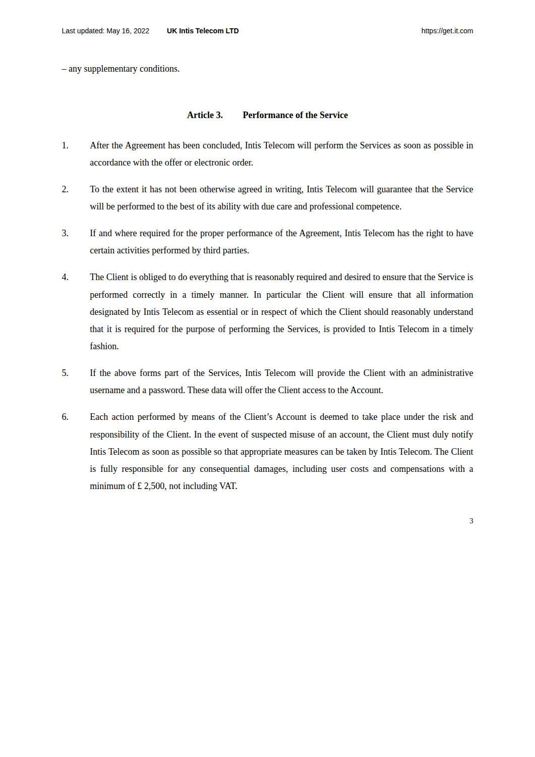Last updated: May 16, 2022 UK Intis Telecom LTD https://get.it.com
– any supplementary conditions.
Article 3. Performance of the Service
After the Agreement has been concluded, Intis Telecom will perform the Services as soon as possible in accordance with the offer or electronic order.
To the extent it has not been otherwise agreed in writing, Intis Telecom will guarantee that the Service will be performed to the best of its ability with due care and professional competence.
If and where required for the proper performance of the Agreement, Intis Telecom has the right to have certain activities performed by third parties.
The Client is obliged to do everything that is reasonably required and desired to ensure that the Service is performed correctly in a timely manner. In particular the Client will ensure that all information designated by Intis Telecom as essential or in respect of which the Client should reasonably understand that it is required for the purpose of performing the Services, is provided to Intis Telecom in a timely fashion.
If the above forms part of the Services, Intis Telecom will provide the Client with an administrative username and a password. These data will offer the Client access to the Account.
Each action performed by means of the Client’s Account is deemed to take place under the risk and responsibility of the Client. In the event of suspected misuse of an account, the Client must duly notify Intis Telecom as soon as possible so that appropriate measures can be taken by Intis Telecom. The Client is fully responsible for any consequential damages, including user costs and compensations with a minimum of £ 2,500, not including VAT.
3